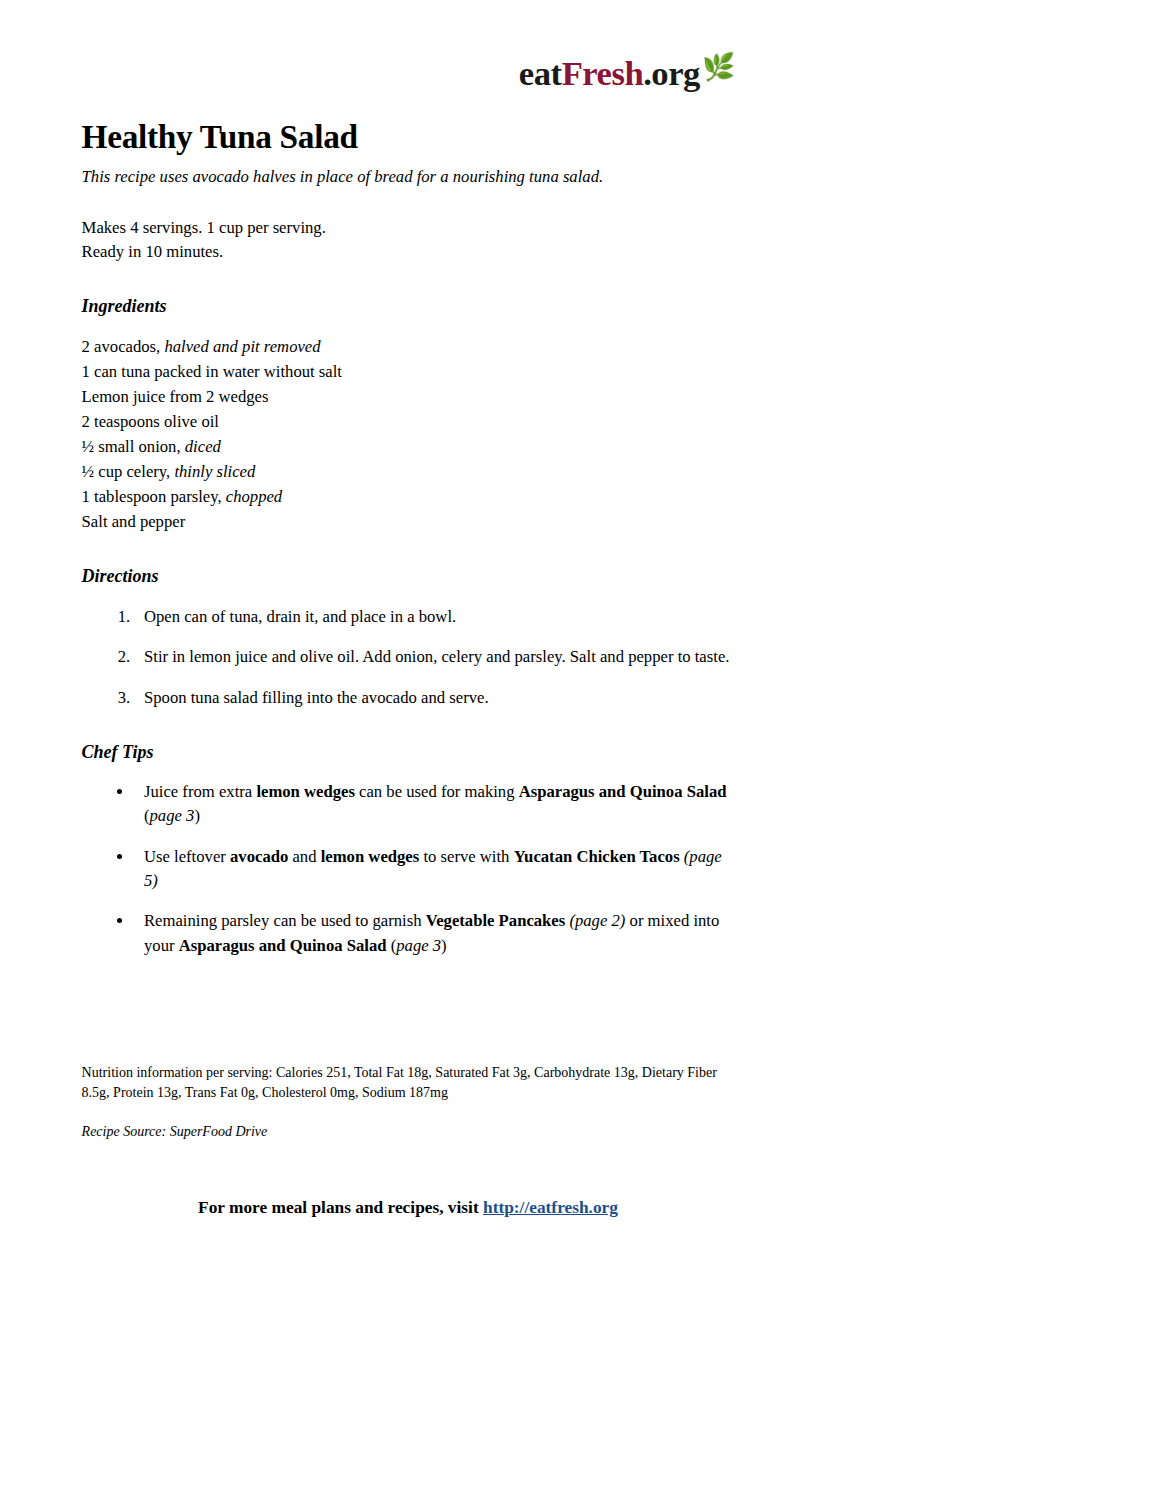eat Fresh.org🌿
Healthy Tuna Salad
This recipe uses avocado halves in place of bread for a nourishing tuna salad.
Makes 4 servings. 1 cup per serving.
Ready in 10 minutes.
Ingredients
2 avocados, halved and pit removed
1 can tuna packed in water without salt
Lemon juice from 2 wedges
2 teaspoons olive oil
½ small onion, diced
½ cup celery, thinly sliced
1 tablespoon parsley, chopped
Salt and pepper
Directions
Open can of tuna, drain it, and place in a bowl.
Stir in lemon juice and olive oil. Add onion, celery and parsley. Salt and pepper to taste.
Spoon tuna salad filling into the avocado and serve.
Chef Tips
Juice from extra lemon wedges can be used for making Asparagus and Quinoa Salad (page 3)
Use leftover avocado and lemon wedges to serve with Yucatan Chicken Tacos (page 5)
Remaining parsley can be used to garnish Vegetable Pancakes (page 2) or mixed into your Asparagus and Quinoa Salad (page 3)
Nutrition information per serving: Calories 251, Total Fat 18g, Saturated Fat 3g, Carbohydrate 13g, Dietary Fiber 8.5g, Protein 13g, Trans Fat 0g, Cholesterol 0mg, Sodium 187mg
Recipe Source: SuperFood Drive
For more meal plans and recipes, visit http://eatfresh.org